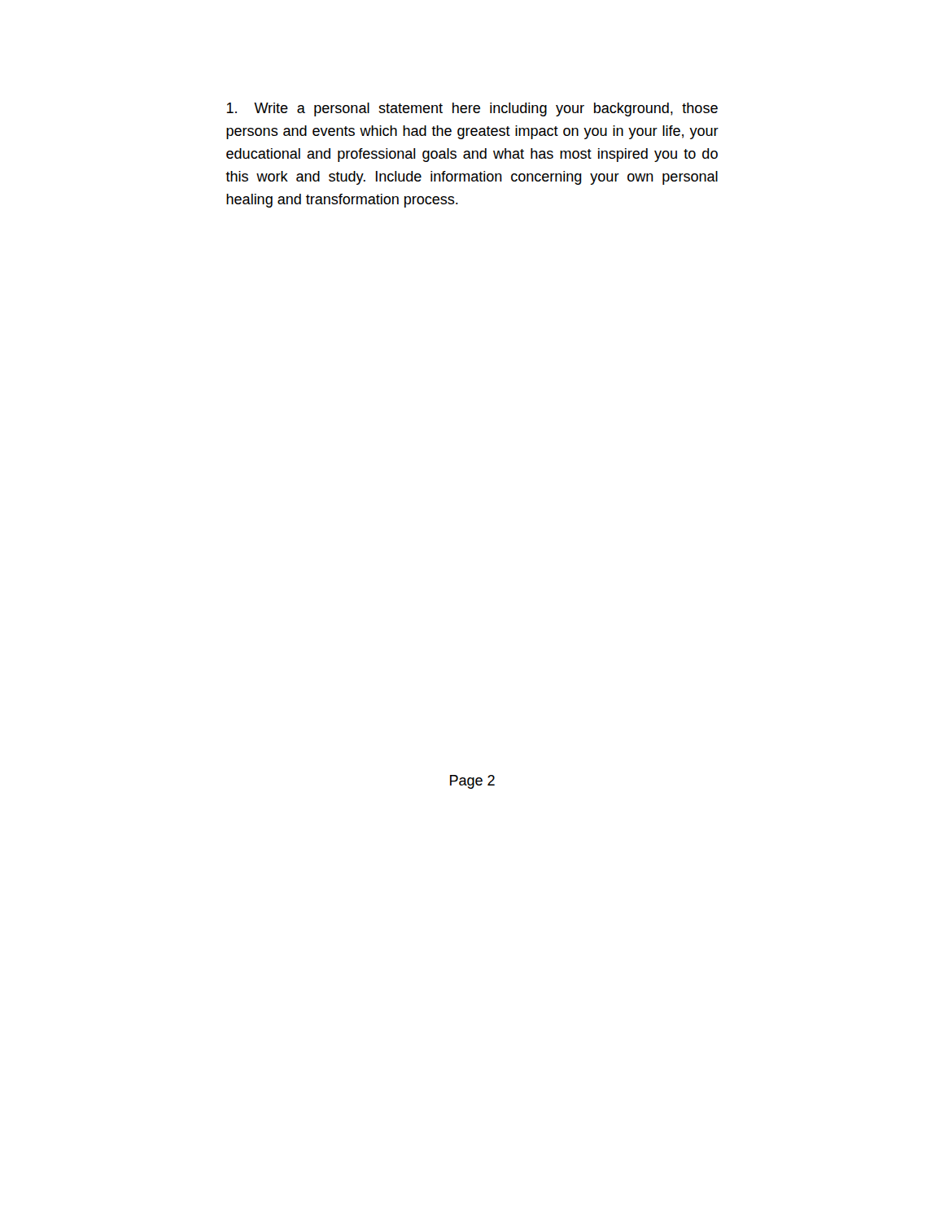1. Write a personal statement here including your background, those persons and events which had the greatest impact on you in your life, your educational and professional goals and what has most inspired you to do this work and study. Include information concerning your own personal healing and transformation process.
Page 2